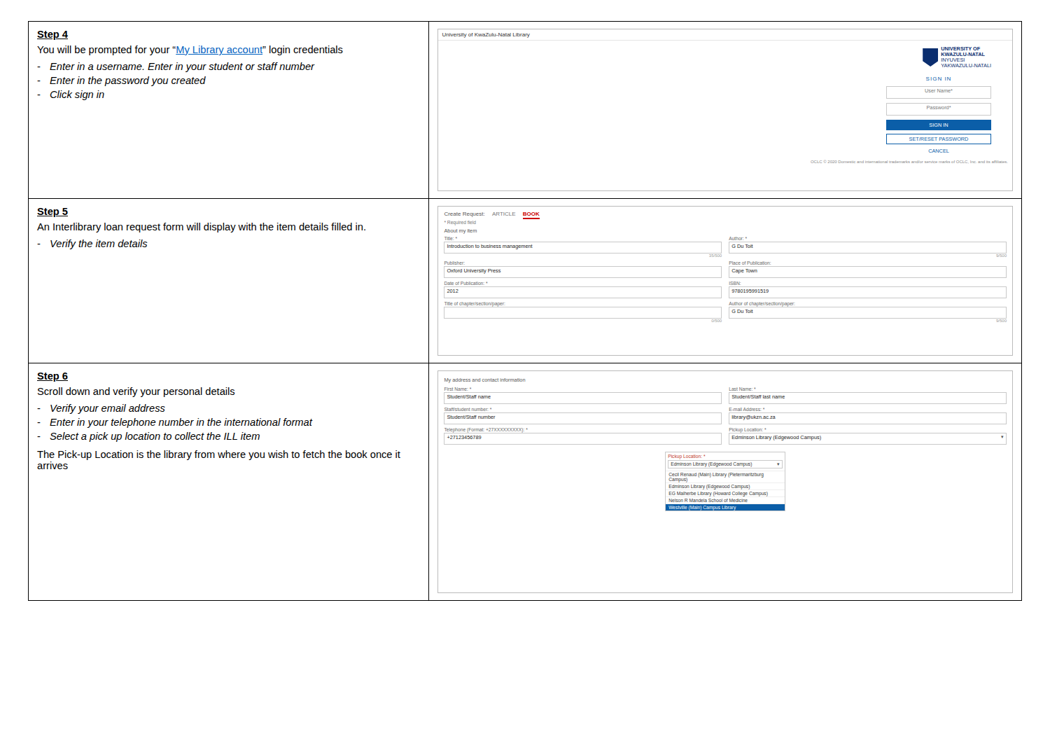| Step 4 You will be prompted for your “ My Library account ” login credentials Enter in a username. Enter in your student or staff number Enter in the password you created Click sign in | University of KwaZulu-Natal Library UNIVERSITY OF KWAZULU-NATAL INYUVESI YAKWAZULU-NATALI SIGN IN User Name* Password* SIGN IN SET/RESET PASSWORD CANCEL OCLC © 2020 Domestic and international trademarks and/or service marks of OCLC, Inc. and its affiliates. |
| Step 5 An Interlibrary loan request form will display with the item details filled in. Verify the item details | Create Request: ARTICLE BOOK * Required field About my item Title: * Introduction to business management 35/500 Author: * G Du Toit 9/500 Publisher: Oxford University Press Place of Publication: Cape Town Date of Publication: * 2012 ISBN: 9780195991519 Title of chapter/section/paper: 0/500 Author of chapter/section/paper: G Du Toit 9/500 |
| Step 6 Scroll down and verify your personal details Verify your email address Enter in your telephone number in the international format Select a pick up location to collect the ILL item The Pick-up Location is the library from where you wish to fetch the book once it arrives | My address and contact information First Name: * Student/Staff name Last Name: * Student/Staff last name Staff/student number: * Student/Staff number E-mail Address: * library@ukzn.ac.za Telephone (Format: +27XXXXXXXXX): * +27123456789 Pickup Location: * Edminson Library (Edgewood Campus) ▾ Pickup Location: * Edminson Library (Edgewood Campus) ▾ Cecil Renaud (Main) Library (Pietermaritzburg Campus) Edminson Library (Edgewood Campus) EG Malherbe Library (Howard College Campus) Nelson R Mandela School of Medicine Westville (Main) Campus Library |